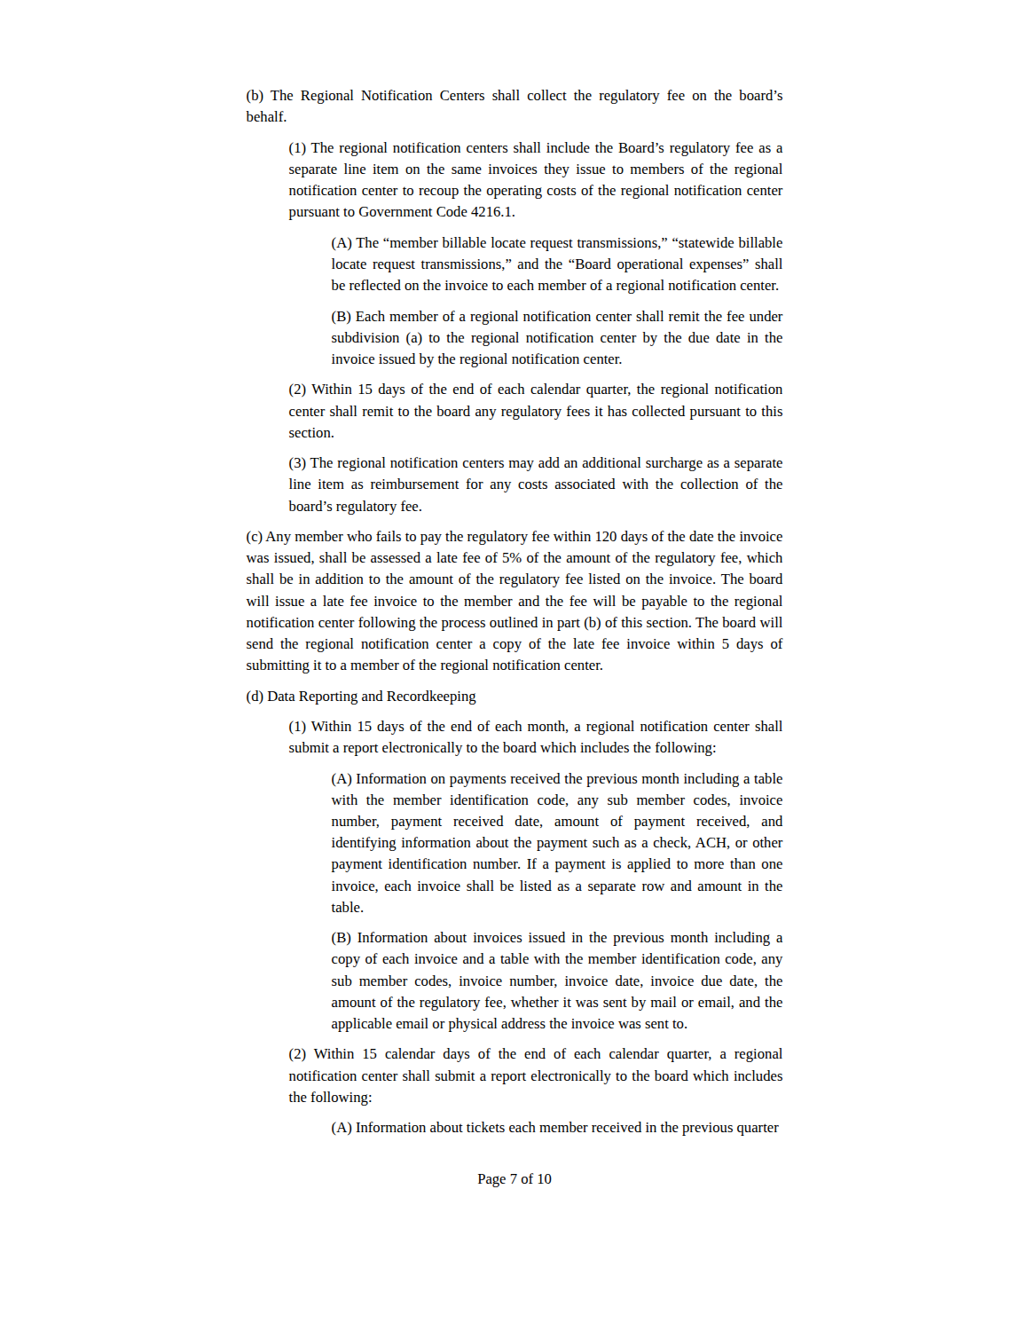(b) The Regional Notification Centers shall collect the regulatory fee on the board’s behalf.
(1) The regional notification centers shall include the Board’s regulatory fee as a separate line item on the same invoices they issue to members of the regional notification center to recoup the operating costs of the regional notification center pursuant to Government Code 4216.1.
(A) The “member billable locate request transmissions,” “statewide billable locate request transmissions,” and the “Board operational expenses” shall be reflected on the invoice to each member of a regional notification center.
(B) Each member of a regional notification center shall remit the fee under subdivision (a) to the regional notification center by the due date in the invoice issued by the regional notification center.
(2) Within 15 days of the end of each calendar quarter, the regional notification center shall remit to the board any regulatory fees it has collected pursuant to this section.
(3) The regional notification centers may add an additional surcharge as a separate line item as reimbursement for any costs associated with the collection of the board’s regulatory fee.
(c) Any member who fails to pay the regulatory fee within 120 days of the date the invoice was issued, shall be assessed a late fee of 5% of the amount of the regulatory fee, which shall be in addition to the amount of the regulatory fee listed on the invoice. The board will issue a late fee invoice to the member and the fee will be payable to the regional notification center following the process outlined in part (b) of this section. The board will send the regional notification center a copy of the late fee invoice within 5 days of submitting it to a member of the regional notification center.
(d) Data Reporting and Recordkeeping
(1) Within 15 days of the end of each month, a regional notification center shall submit a report electronically to the board which includes the following:
(A) Information on payments received the previous month including a table with the member identification code, any sub member codes, invoice number, payment received date, amount of payment received, and identifying information about the payment such as a check, ACH, or other payment identification number. If a payment is applied to more than one invoice, each invoice shall be listed as a separate row and amount in the table.
(B) Information about invoices issued in the previous month including a copy of each invoice and a table with the member identification code, any sub member codes, invoice number, invoice date, invoice due date, the amount of the regulatory fee, whether it was sent by mail or email, and the applicable email or physical address the invoice was sent to.
(2) Within 15 calendar days of the end of each calendar quarter, a regional notification center shall submit a report electronically to the board which includes the following:
(A) Information about tickets each member received in the previous quarter
Page 7 of 10